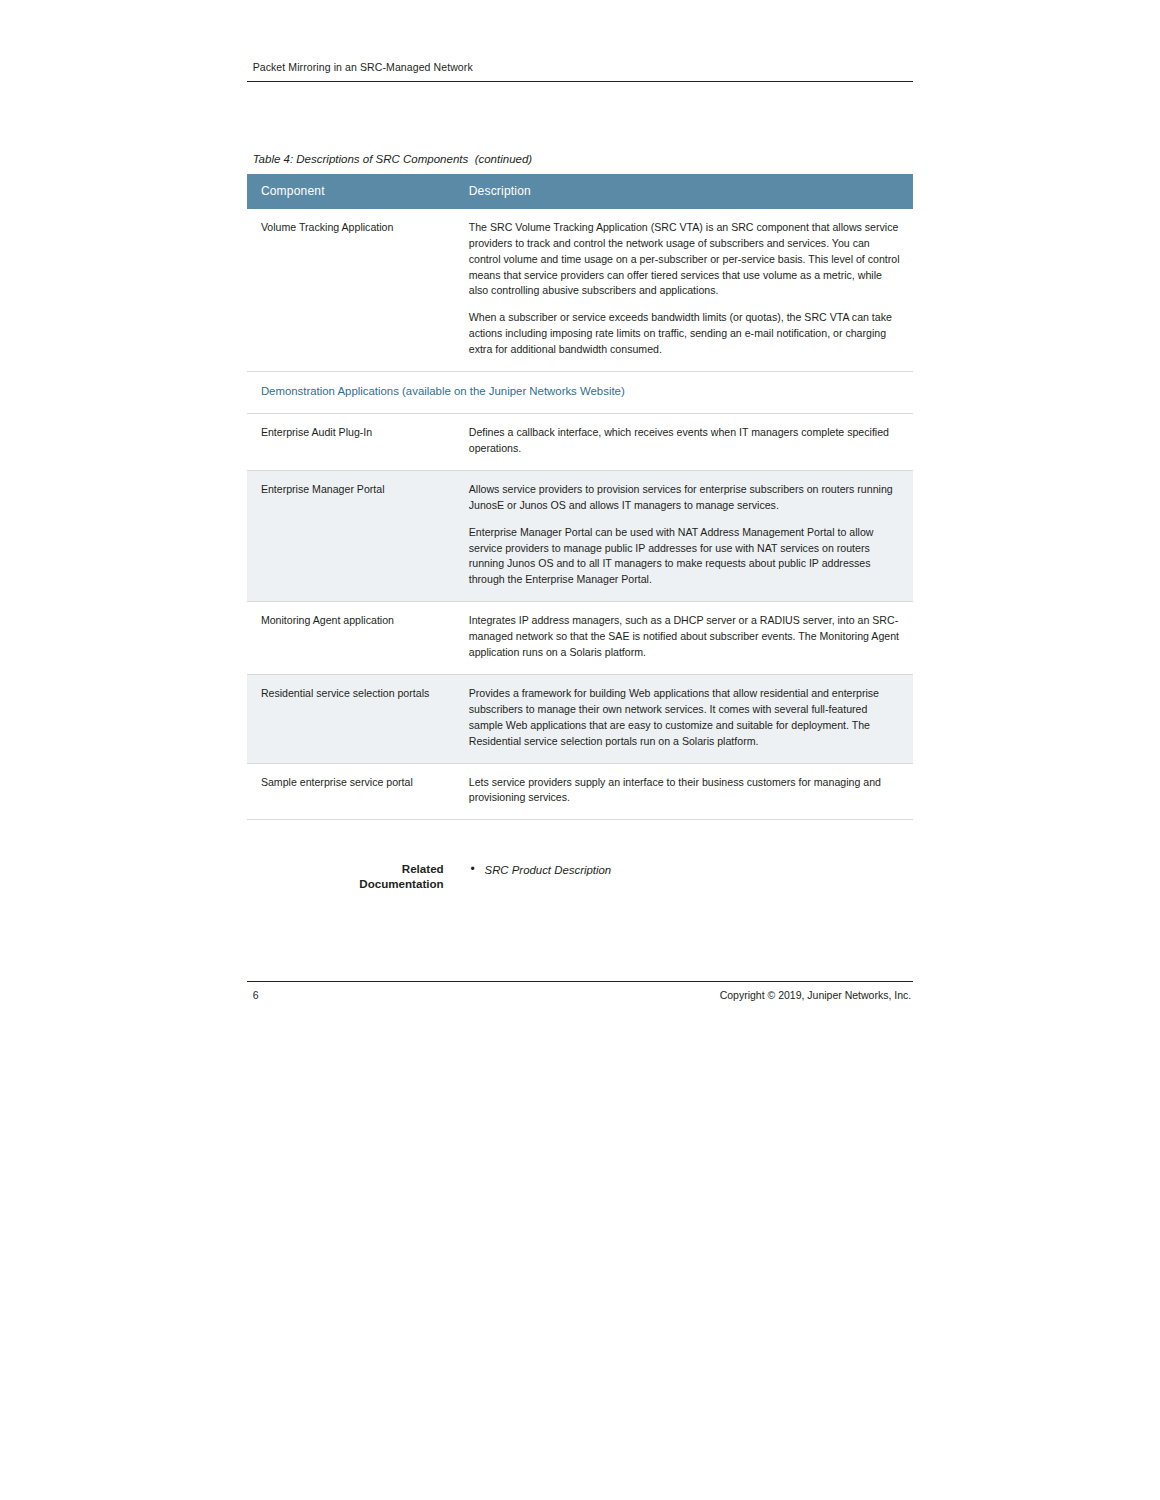Packet Mirroring in an SRC-Managed Network
Table 4: Descriptions of SRC Components (continued)
| Component | Description |
| --- | --- |
| Volume Tracking Application | The SRC Volume Tracking Application (SRC VTA) is an SRC component that allows service providers to track and control the network usage of subscribers and services. You can control volume and time usage on a per-subscriber or per-service basis. This level of control means that service providers can offer tiered services that use volume as a metric, while also controlling abusive subscribers and applications. When a subscriber or service exceeds bandwidth limits (or quotas), the SRC VTA can take actions including imposing rate limits on traffic, sending an e-mail notification, or charging extra for additional bandwidth consumed. |
| Demonstration Applications (available on the Juniper Networks Website) |
| Enterprise Audit Plug-In | Defines a callback interface, which receives events when IT managers complete specified operations. |
| Enterprise Manager Portal | Allows service providers to provision services for enterprise subscribers on routers running JunosE or Junos OS and allows IT managers to manage services. Enterprise Manager Portal can be used with NAT Address Management Portal to allow service providers to manage public IP addresses for use with NAT services on routers running Junos OS and to all IT managers to make requests about public IP addresses through the Enterprise Manager Portal. |
| Monitoring Agent application | Integrates IP address managers, such as a DHCP server or a RADIUS server, into an SRC-managed network so that the SAE is notified about subscriber events. The Monitoring Agent application runs on a Solaris platform. |
| Residential service selection portals | Provides a framework for building Web applications that allow residential and enterprise subscribers to manage their own network services. It comes with several full-featured sample Web applications that are easy to customize and suitable for deployment. The Residential service selection portals run on a Solaris platform. |
| Sample enterprise service portal | Lets service providers supply an interface to their business customers for managing and provisioning services. |
Related
Documentation
SRC Product Description
6
Copyright © 2019, Juniper Networks, Inc.